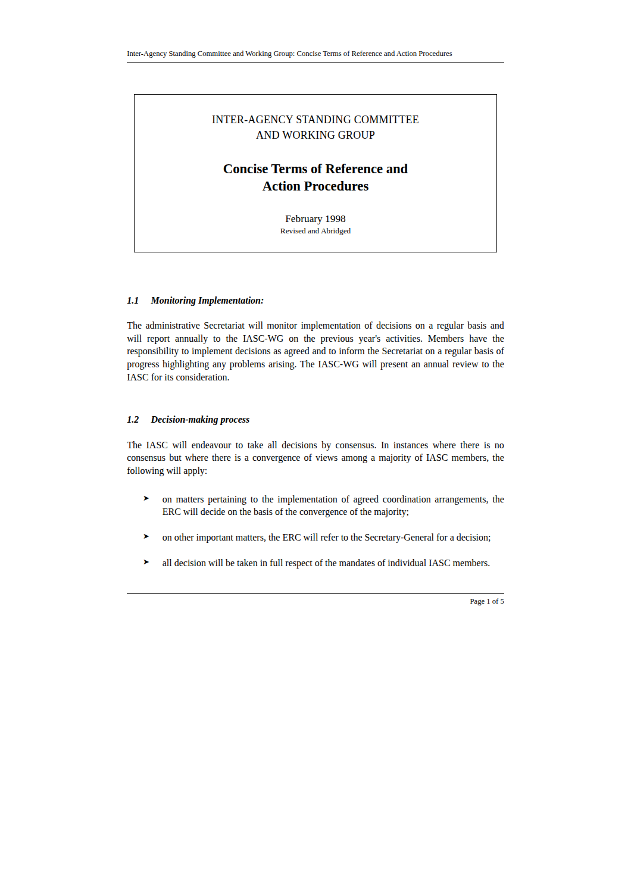Inter-Agency Standing Committee and Working Group: Concise Terms of Reference and Action Procedures
INTER-AGENCY STANDING COMMITTEE
AND WORKING GROUP
Concise Terms of Reference and
Action Procedures
February 1998
Revised and Abridged
1.1 Monitoring Implementation:
The administrative Secretariat will monitor implementation of decisions on a regular basis and will report annually to the IASC-WG on the previous year's activities. Members have the responsibility to implement decisions as agreed and to inform the Secretariat on a regular basis of progress highlighting any problems arising. The IASC-WG will present an annual review to the IASC for its consideration.
1.2 Decision-making process
The IASC will endeavour to take all decisions by consensus. In instances where there is no consensus but where there is a convergence of views among a majority of IASC members, the following will apply:
on matters pertaining to the implementation of agreed coordination arrangements, the ERC will decide on the basis of the convergence of the majority;
on other important matters, the ERC will refer to the Secretary-General for a decision;
all decision will be taken in full respect of the mandates of individual IASC members.
Page 1 of 5